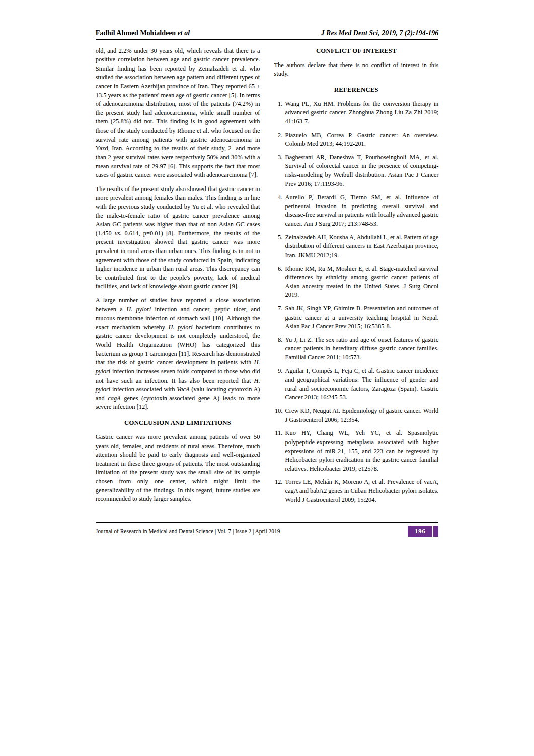Fadhil Ahmed Mohialdeen et al
J Res Med Dent Sci, 2019, 7 (2):194-196
old, and 2.2% under 30 years old, which reveals that there is a positive correlation between age and gastric cancer prevalence. Similar finding has been reported by Zeinalzadeh et al. who studied the association between age pattern and different types of cancer in Eastern Azerbijan province of Iran. They reported 65 ± 13.5 years as the patients' mean age of gastric cancer [5]. In terms of adenocarcinoma distribution, most of the patients (74.2%) in the present study had adenocarcinoma, while small number of them (25.8%) did not. This finding is in good agreement with those of the study conducted by Rhome et al. who focused on the survival rate among patients with gastric adenocarcinoma in Yazd, Iran. According to the results of their study, 2- and more than 2-year survival rates were respectively 50% and 30% with a mean survival rate of 29.97 [6]. This supports the fact that most cases of gastric cancer were associated with adenocarcinoma [7].
The results of the present study also showed that gastric cancer in more prevalent among females than males. This finding is in line with the previous study conducted by Yu et al. who revealed that the male-to-female ratio of gastric cancer prevalence among Asian GC patients was higher than that of non-Asian GC cases (1.450 vs. 0.614, p=0.01) [8]. Furthermore, the results of the present investigation showed that gastric cancer was more prevalent in rural areas than urban ones. This finding is in not in agreement with those of the study conducted in Spain, indicating higher incidence in urban than rural areas. This discrepancy can be contributed first to the people's poverty, lack of medical facilities, and lack of knowledge about gastric cancer [9].
A large number of studies have reported a close association between a H. pylori infection and cancer, peptic ulcer, and mucous membrane infection of stomach wall [10]. Although the exact mechanism whereby H. pylori bacterium contributes to gastric cancer development is not completely understood, the World Health Organization (WHO) has categorized this bacterium as group 1 carcinogen [11]. Research has demonstrated that the risk of gastric cancer development in patients with H. pylori infection increases seven folds compared to those who did not have such an infection. It has also been reported that H. pylori infection associated with VacA (valu-locating cytotoxin A) and cagA genes (cytotoxin-associated gene A) leads to more severe infection [12].
Conclusion and Limitations
Gastric cancer was more prevalent among patients of over 50 years old, females, and residents of rural areas. Therefore, much attention should be paid to early diagnosis and well-organized treatment in these three groups of patients. The most outstanding limitation of the present study was the small size of its sample chosen from only one center, which might limit the generalizability of the findings. In this regard, future studies are recommended to study larger samples.
Conflict of Interest
The authors declare that there is no conflict of interest in this study.
References
Wang PL, Xu HM. Problems for the conversion therapy in advanced gastric cancer. Zhonghua Zhong Liu Za Zhi 2019; 41:163-7.
Piazuelo MB, Correa P. Gastric cancer: An overview. Colomb Med 2013; 44:192-201.
Baghestani AR, Daneshva T, Pourhoseingholi MA, et al. Survival of colorectal cancer in the presence of competing-risks-modeling by Weibull distribution. Asian Pac J Cancer Prev 2016; 17:1193-96.
Aurello P, Berardi G, Tierno SM, et al. Influence of perineural invasion in predicting overall survival and disease-free survival in patients with locally advanced gastric cancer. Am J Surg 2017; 213:748-53.
Zeinalzadeh AH, Kousha A, Abdullahi L, et al. Pattern of age distribution of different cancers in East Azerbaijan province, Iran. JKMU 2012;19.
Rhome RM, Ru M, Moshier E, et al. Stage-matched survival differences by ethnicity among gastric cancer patients of Asian ancestry treated in the United States. J Surg Oncol 2019.
Sah JK, Singh YP, Ghimire B. Presentation and outcomes of gastric cancer at a university teaching hospital in Nepal. Asian Pac J Cancer Prev 2015; 16:5385-8.
Yu J, Li Z. The sex ratio and age of onset features of gastric cancer patients in hereditary diffuse gastric cancer families. Familial Cancer 2011; 10:573.
Aguilar I, Compés L, Feja C, et al. Gastric cancer incidence and geographical variations: The influence of gender and rural and socioeconomic factors, Zaragoza (Spain). Gastric Cancer 2013; 16:245-53.
Crew KD, Neugut AI. Epidemiology of gastric cancer. World J Gastroenterol 2006; 12:354.
Kuo HY, Chang WL, Yeh YC, et al. Spasmolytic polypeptide-expressing metaplasia associated with higher expressions of miR-21, 155, and 223 can be regressed by Helicobacter pylori eradication in the gastric cancer familial relatives. Helicobacter 2019; e12578.
Torres LE, Melián K, Moreno A, et al. Prevalence of vacA, cagA and babA2 genes in Cuban Helicobacter pylori isolates. World J Gastroenterol 2009; 15:204.
Journal of Research in Medical and Dental Science | Vol. 7 | Issue 2 | April 2019
196